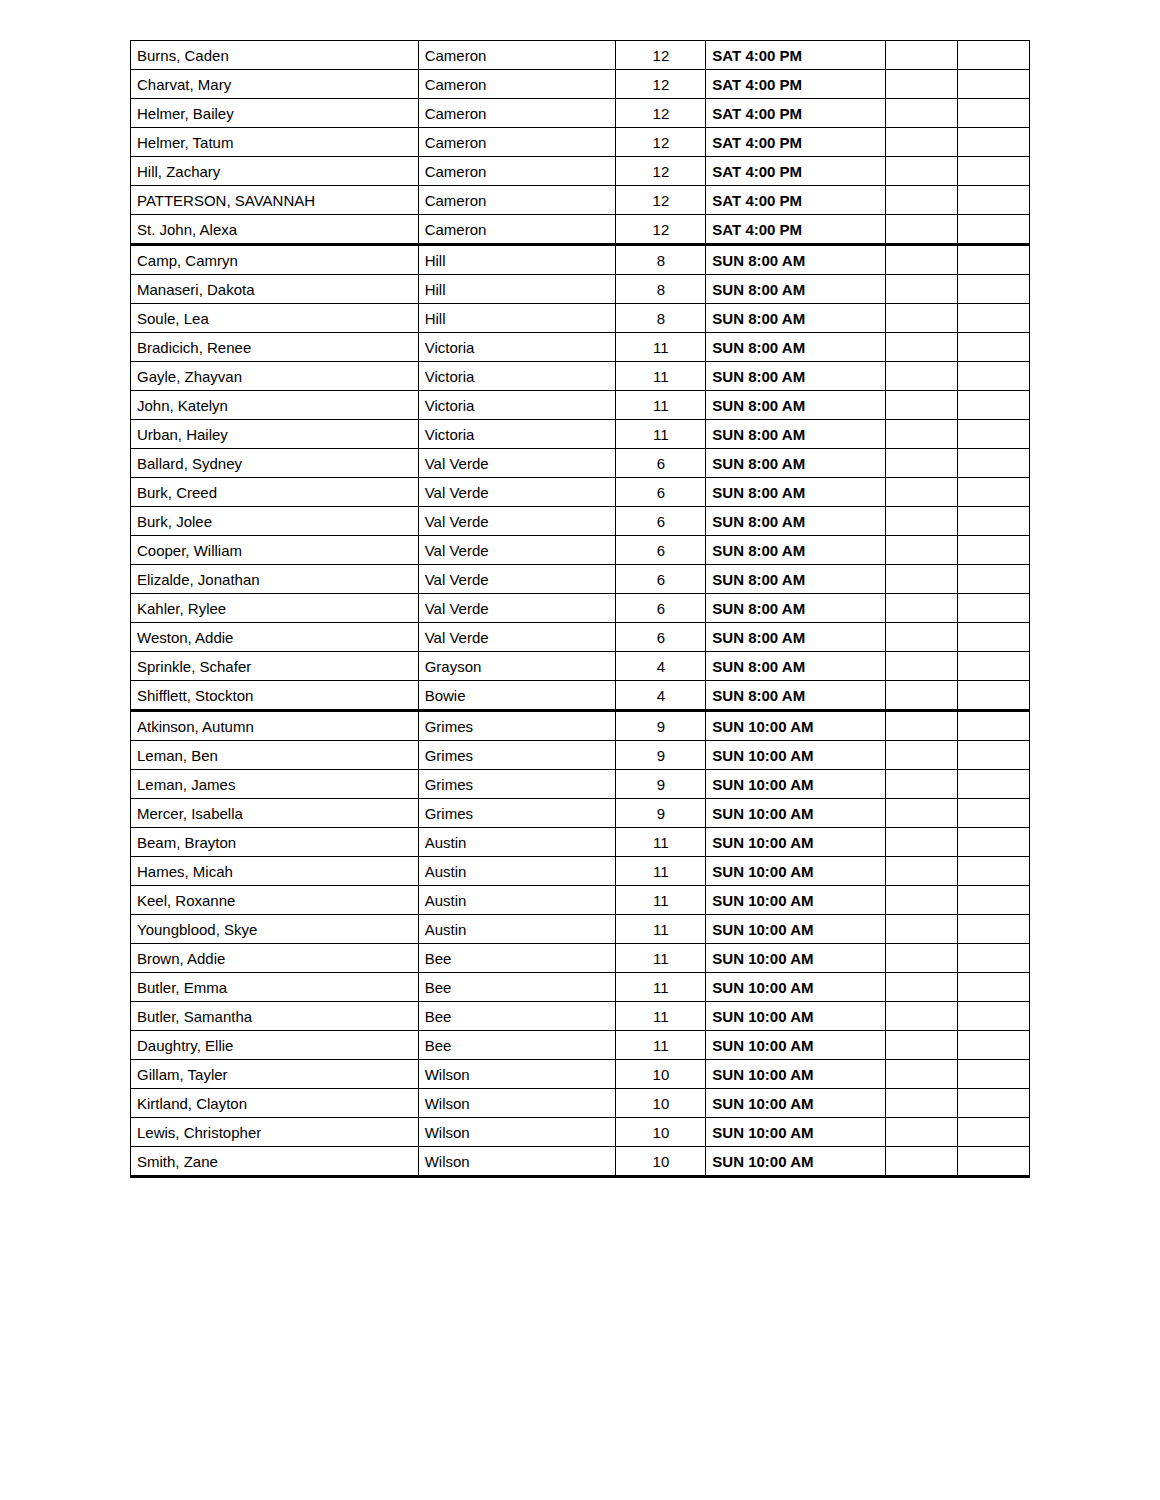| Burns, Caden | Cameron | 12 | SAT 4:00 PM | | |
| Charvat, Mary | Cameron | 12 | SAT 4:00 PM | | |
| Helmer, Bailey | Cameron | 12 | SAT 4:00 PM | | |
| Helmer, Tatum | Cameron | 12 | SAT 4:00 PM | | |
| Hill, Zachary | Cameron | 12 | SAT 4:00 PM | | |
| PATTERSON, SAVANNAH | Cameron | 12 | SAT 4:00 PM | | |
| St. John, Alexa | Cameron | 12 | SAT 4:00 PM | | |
| Camp, Camryn | Hill | 8 | SUN 8:00 AM | | |
| Manaseri, Dakota | Hill | 8 | SUN 8:00 AM | | |
| Soule, Lea | Hill | 8 | SUN 8:00 AM | | |
| Bradicich, Renee | Victoria | 11 | SUN 8:00 AM | | |
| Gayle, Zhayvan | Victoria | 11 | SUN 8:00 AM | | |
| John, Katelyn | Victoria | 11 | SUN 8:00 AM | | |
| Urban, Hailey | Victoria | 11 | SUN 8:00 AM | | |
| Ballard, Sydney | Val Verde | 6 | SUN 8:00 AM | | |
| Burk, Creed | Val Verde | 6 | SUN 8:00 AM | | |
| Burk, Jolee | Val Verde | 6 | SUN 8:00 AM | | |
| Cooper, William | Val Verde | 6 | SUN 8:00 AM | | |
| Elizalde, Jonathan | Val Verde | 6 | SUN 8:00 AM | | |
| Kahler, Rylee | Val Verde | 6 | SUN 8:00 AM | | |
| Weston, Addie | Val Verde | 6 | SUN 8:00 AM | | |
| Sprinkle, Schafer | Grayson | 4 | SUN 8:00 AM | | |
| Shifflett, Stockton | Bowie | 4 | SUN 8:00 AM | | |
| Atkinson, Autumn | Grimes | 9 | SUN 10:00 AM | | |
| Leman, Ben | Grimes | 9 | SUN 10:00 AM | | |
| Leman, James | Grimes | 9 | SUN 10:00 AM | | |
| Mercer, Isabella | Grimes | 9 | SUN 10:00 AM | | |
| Beam, Brayton | Austin | 11 | SUN 10:00 AM | | |
| Hames, Micah | Austin | 11 | SUN 10:00 AM | | |
| Keel, Roxanne | Austin | 11 | SUN 10:00 AM | | |
| Youngblood, Skye | Austin | 11 | SUN 10:00 AM | | |
| Brown, Addie | Bee | 11 | SUN 10:00 AM | | |
| Butler, Emma | Bee | 11 | SUN 10:00 AM | | |
| Butler, Samantha | Bee | 11 | SUN 10:00 AM | | |
| Daughtry, Ellie | Bee | 11 | SUN 10:00 AM | | |
| Gillam, Tayler | Wilson | 10 | SUN 10:00 AM | | |
| Kirtland, Clayton | Wilson | 10 | SUN 10:00 AM | | |
| Lewis, Christopher | Wilson | 10 | SUN 10:00 AM | | |
| Smith, Zane | Wilson | 10 | SUN 10:00 AM | | |